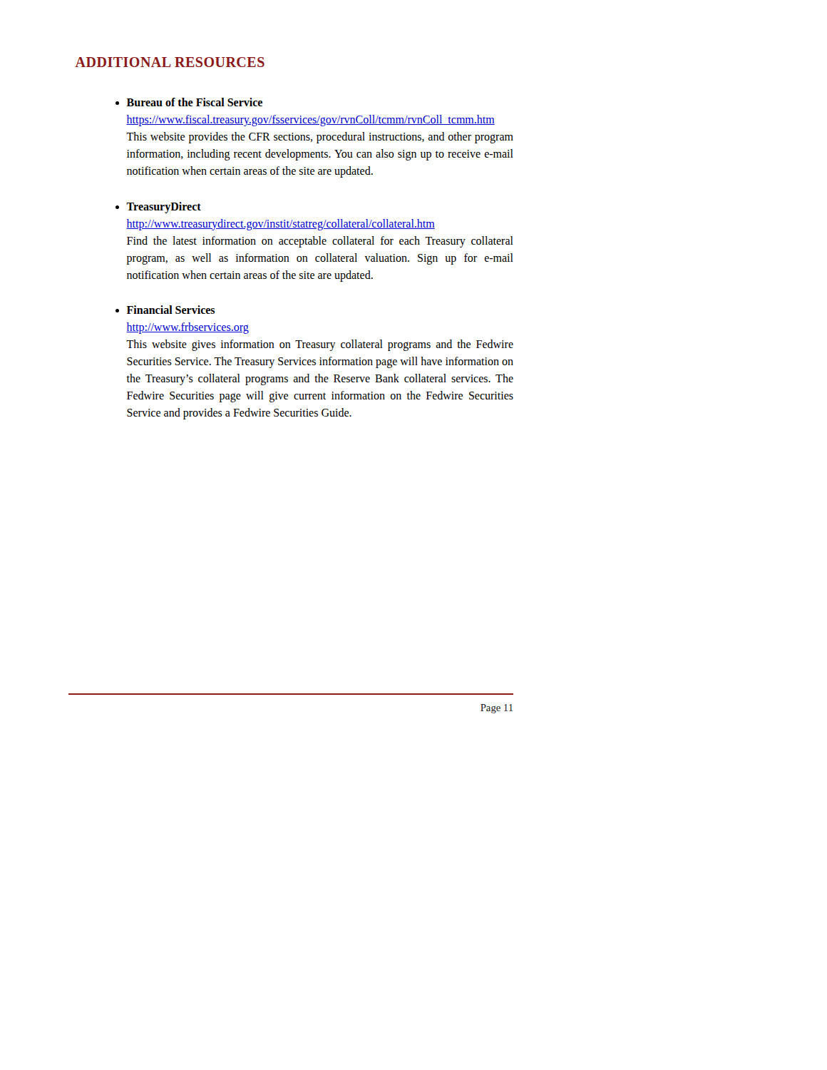ADDITIONAL RESOURCES
Bureau of the Fiscal Service
https://www.fiscal.treasury.gov/fsservices/gov/rvnColl/tcmm/rvnColl_tcmm.htm
This website provides the CFR sections, procedural instructions, and other program information, including recent developments. You can also sign up to receive e-mail notification when certain areas of the site are updated.
TreasuryDirect
http://www.treasurydirect.gov/instit/statreg/collateral/collateral.htm
Find the latest information on acceptable collateral for each Treasury collateral program, as well as information on collateral valuation. Sign up for e-mail notification when certain areas of the site are updated.
Financial Services
http://www.frbservices.org
This website gives information on Treasury collateral programs and the Fedwire Securities Service. The Treasury Services information page will have information on the Treasury’s collateral programs and the Reserve Bank collateral services. The Fedwire Securities page will give current information on the Fedwire Securities Service and provides a Fedwire Securities Guide.
Page 11